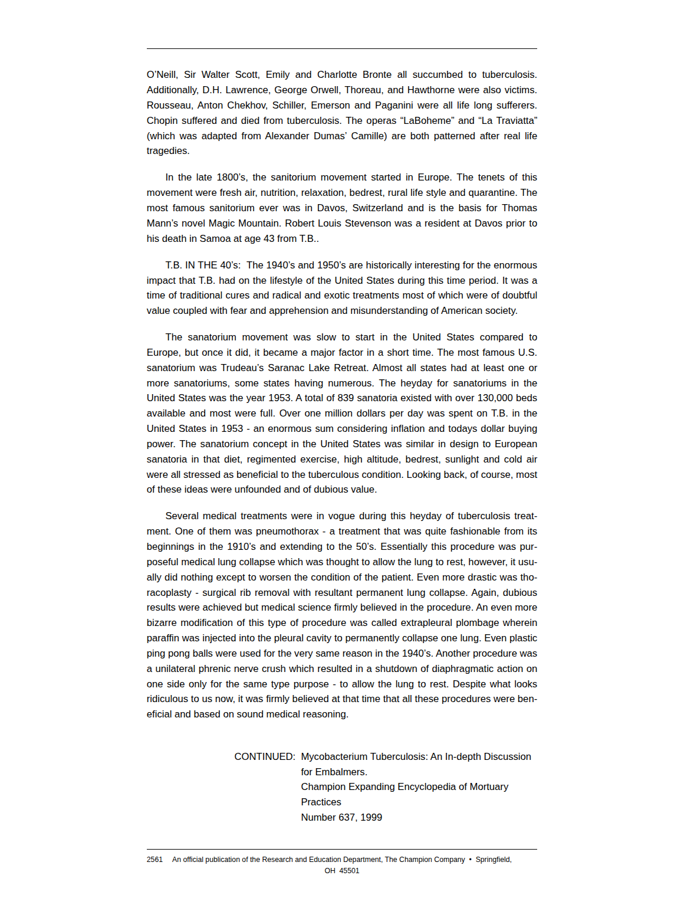O’Neill, Sir Walter Scott, Emily and Charlotte Bronte all succumbed to tuberculosis. Additionally, D.H. Lawrence, George Orwell, Thoreau, and Hawthorne were also victims. Rousseau, Anton Chekhov, Schiller, Emerson and Paganini were all life long sufferers. Chopin suffered and died from tuberculosis. The operas “LaBoheme” and “La Traviatta” (which was adapted from Alexander Dumas’ Camille) are both patterned after real life tragedies.
In the late 1800’s, the sanitorium movement started in Europe. The tenets of this movement were fresh air, nutrition, relaxation, bedrest, rural life style and quarantine. The most famous sanitorium ever was in Davos, Switzerland and is the basis for Thomas Mann’s novel Magic Mountain. Robert Louis Stevenson was a resident at Davos prior to his death in Samoa at age 43 from T.B..
T.B. IN THE 40’s: The 1940’s and 1950’s are historically interesting for the enormous impact that T.B. had on the lifestyle of the United States during this time period. It was a time of traditional cures and radical and exotic treatments most of which were of doubtful value coupled with fear and apprehension and misunderstanding of American society.
The sanatorium movement was slow to start in the United States compared to Europe, but once it did, it became a major factor in a short time. The most famous U.S. sanatorium was Trudeau’s Saranac Lake Retreat. Almost all states had at least one or more sanatoriums, some states having numerous. The heyday for sanatoriums in the United States was the year 1953. A total of 839 sanatoria existed with over 130,000 beds available and most were full. Over one million dollars per day was spent on T.B. in the United States in 1953 - an enormous sum considering inflation and todays dollar buying power. The sanatorium concept in the United States was similar in design to European sanatoria in that diet, regimented exercise, high altitude, bedrest, sunlight and cold air were all stressed as beneficial to the tuberculous condition. Looking back, of course, most of these ideas were unfounded and of dubious value.
Several medical treatments were in vogue during this heyday of tuberculosis treatment. One of them was pneumothorax - a treatment that was quite fashionable from its beginnings in the 1910’s and extending to the 50’s. Essentially this procedure was purposeful medical lung collapse which was thought to allow the lung to rest, however, it usually did nothing except to worsen the condition of the patient. Even more drastic was thoracoplasty - surgical rib removal with resultant permanent lung collapse. Again, dubious results were achieved but medical science firmly believed in the procedure. An even more bizarre modification of this type of procedure was called extrapleural plombage wherein paraffin was injected into the pleural cavity to permanently collapse one lung. Even plastic ping pong balls were used for the very same reason in the 1940’s. Another procedure was a unilateral phrenic nerve crush which resulted in a shutdown of diaphragmatic action on one side only for the same type purpose - to allow the lung to rest. Despite what looks ridiculous to us now, it was firmly believed at that time that all these procedures were beneficial and based on sound medical reasoning.
CONTINUED: Mycobacterium Tuberculosis: An In-depth Discussion for Embalmers. Champion Expanding Encyclopedia of Mortuary Practices Number 637, 1999
2561 An official publication of the Research and Education Department, The Champion Company • Springfield, OH 45501